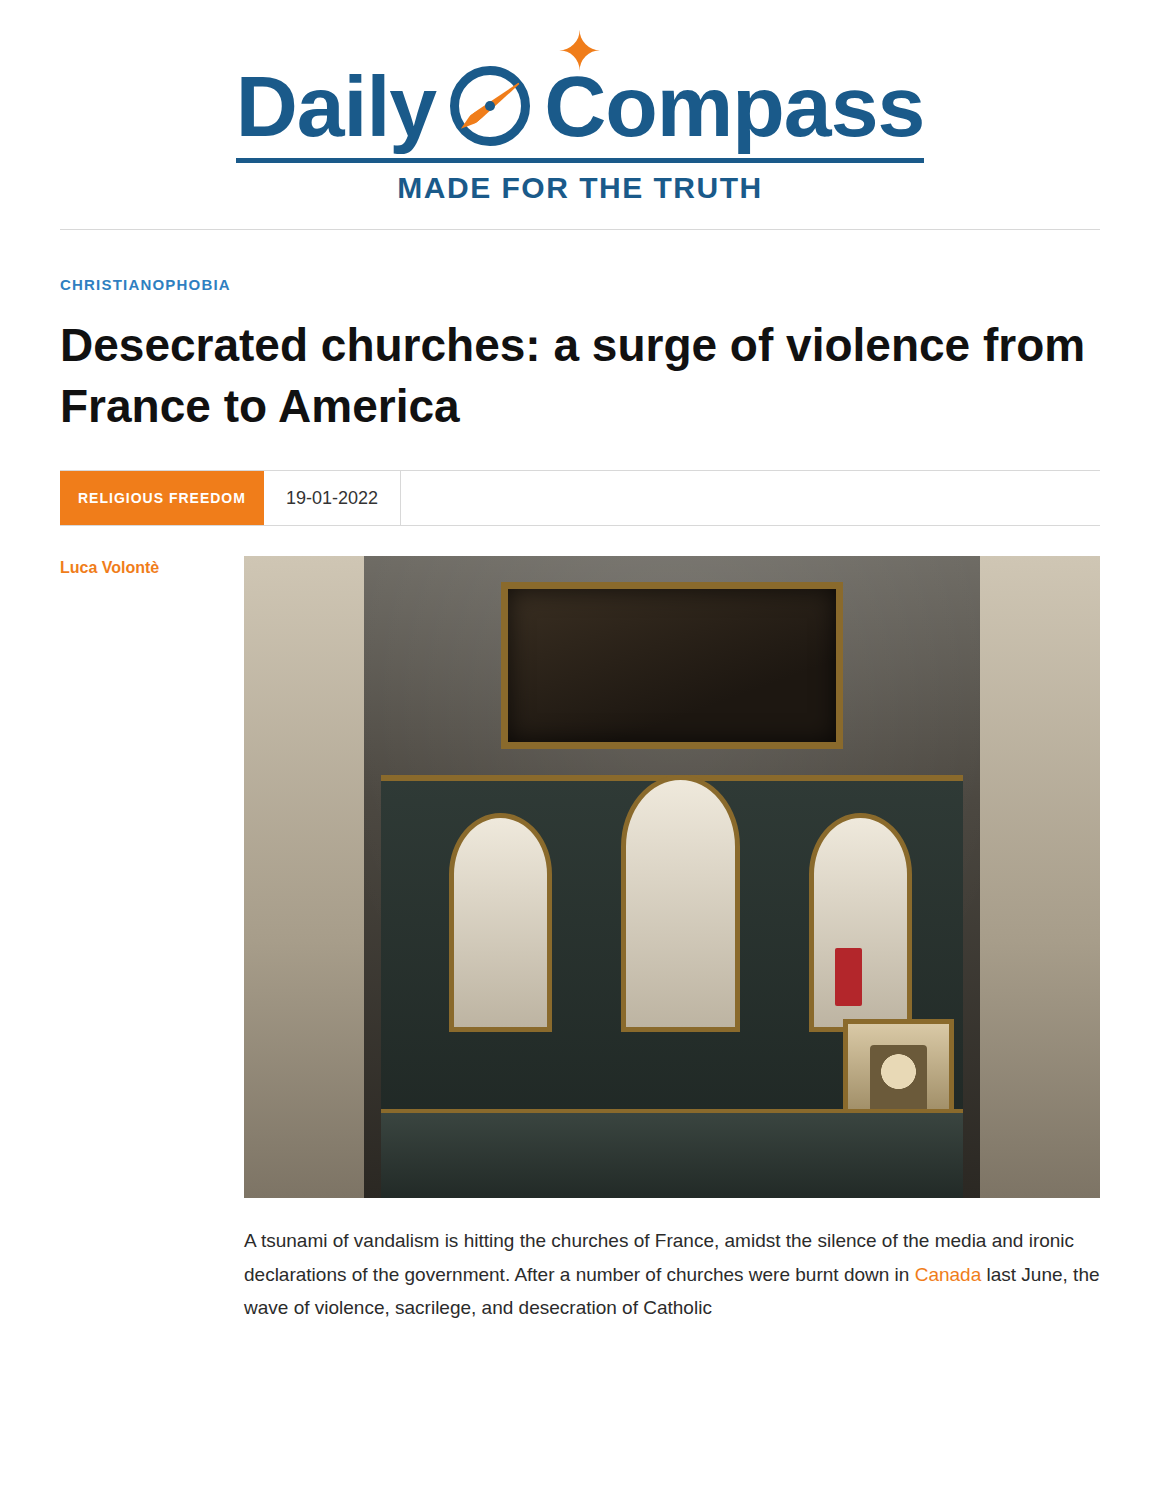✦
Daily Compass
Made for the truth
Christianophobia
Desecrated churches: a surge of violence from France to America
Religious freedom 19-01-2022
Luca Volontè
A tsunami of vandalism is hitting the churches of France, amidst the silence of the media and ironic declarations of the government. After a number of churches were burnt down in Canada last June, the wave of violence, sacrilege, and desecration of Catholic